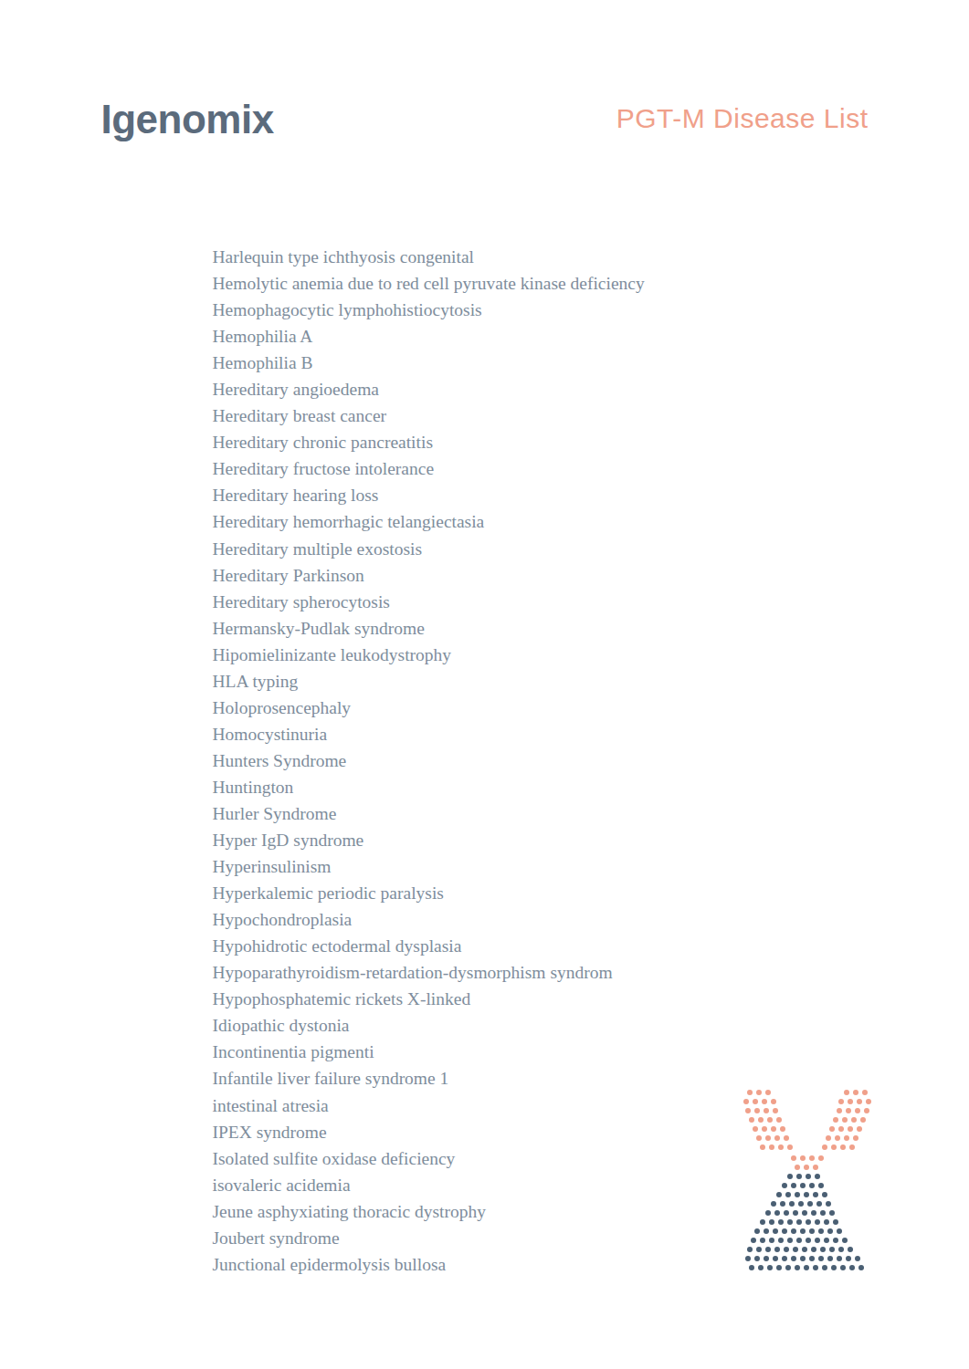Igenomix
PGT-M Disease List
Harlequin type ichthyosis congenital
Hemolytic anemia due to red cell pyruvate kinase deficiency
Hemophagocytic lymphohistiocytosis
Hemophilia A
Hemophilia B
Hereditary angioedema
Hereditary breast cancer
Hereditary chronic pancreatitis
Hereditary fructose intolerance
Hereditary hearing loss
Hereditary hemorrhagic telangiectasia
Hereditary multiple exostosis
Hereditary Parkinson
Hereditary spherocytosis
Hermansky-Pudlak syndrome
Hipomielinizante leukodystrophy
HLA typing
Holoprosencephaly
Homocystinuria
Hunters Syndrome
Huntington
Hurler Syndrome
Hyper IgD syndrome
Hyperinsulinism
Hyperkalemic periodic paralysis
Hypochondroplasia
Hypohidrotic ectodermal dysplasia
Hypoparathyroidism-retardation-dysmorphism syndrom
Hypophosphatemic rickets X-linked
Idiopathic dystonia
Incontinentia pigmenti
Infantile liver failure syndrome 1
intestinal atresia
IPEX syndrome
Isolated sulfite oxidase deficiency
isovaleric acidemia
Jeune asphyxiating thoracic dystrophy
Joubert syndrome
Junctional epidermolysis bullosa